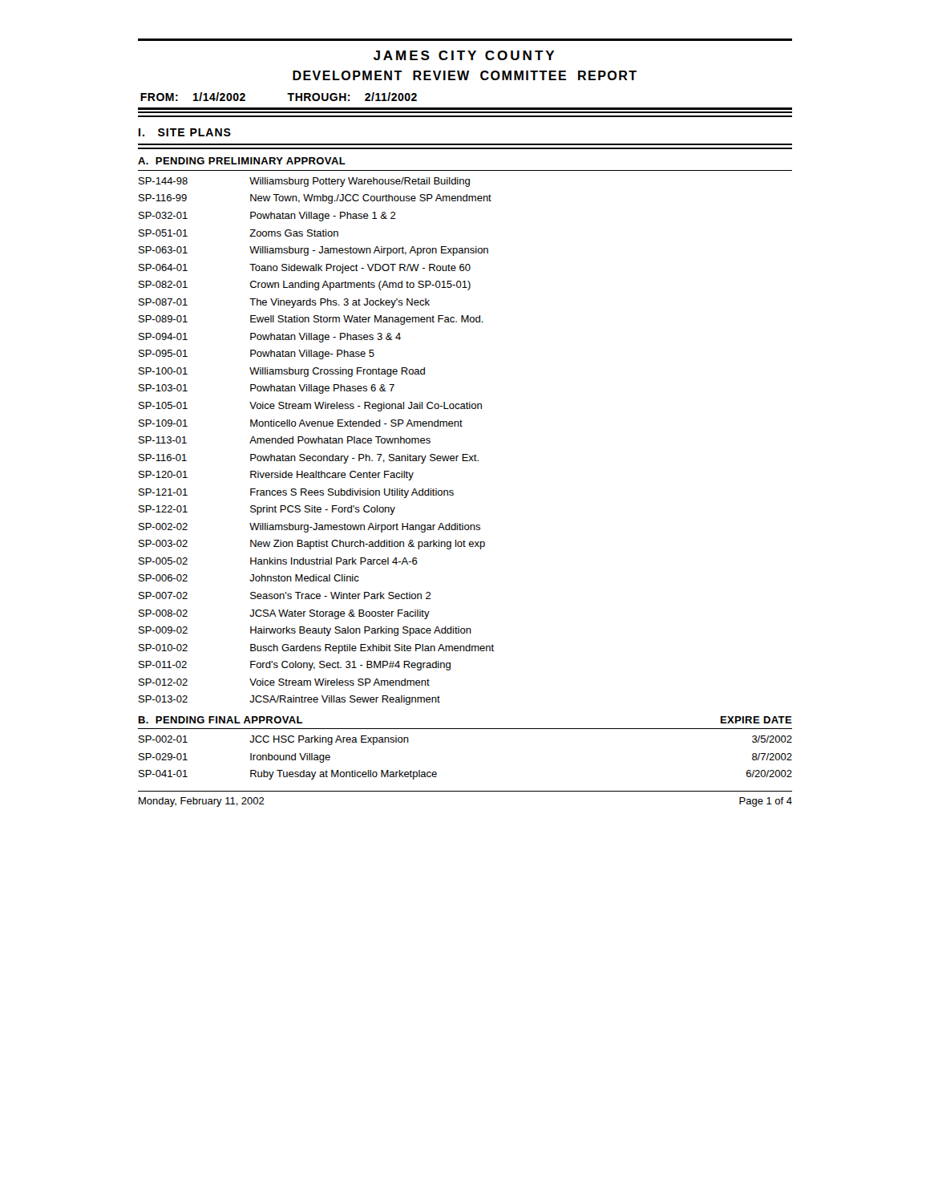JAMES CITY COUNTY
DEVELOPMENT REVIEW COMMITTEE REPORT
FROM: 1/14/2002 THROUGH: 2/11/2002
I. SITE PLANS
A. PENDING PRELIMINARY APPROVAL
| SP-144-98 | Williamsburg Pottery Warehouse/Retail Building |
| SP-116-99 | New Town, Wmbg./JCC Courthouse SP Amendment |
| SP-032-01 | Powhatan Village - Phase 1 & 2 |
| SP-051-01 | Zooms Gas Station |
| SP-063-01 | Williamsburg - Jamestown Airport, Apron Expansion |
| SP-064-01 | Toano Sidewalk Project - VDOT R/W - Route 60 |
| SP-082-01 | Crown Landing Apartments (Amd to SP-015-01) |
| SP-087-01 | The Vineyards Phs. 3 at Jockey's Neck |
| SP-089-01 | Ewell Station Storm Water Management Fac. Mod. |
| SP-094-01 | Powhatan Village - Phases 3 & 4 |
| SP-095-01 | Powhatan Village- Phase 5 |
| SP-100-01 | Williamsburg Crossing Frontage Road |
| SP-103-01 | Powhatan Village Phases 6 & 7 |
| SP-105-01 | Voice Stream Wireless - Regional Jail Co-Location |
| SP-109-01 | Monticello Avenue Extended - SP Amendment |
| SP-113-01 | Amended Powhatan Place Townhomes |
| SP-116-01 | Powhatan Secondary - Ph. 7, Sanitary Sewer Ext. |
| SP-120-01 | Riverside Healthcare Center Facilty |
| SP-121-01 | Frances S Rees Subdivision Utility Additions |
| SP-122-01 | Sprint PCS Site - Ford's Colony |
| SP-002-02 | Williamsburg-Jamestown Airport Hangar Additions |
| SP-003-02 | New Zion Baptist Church-addition & parking lot exp |
| SP-005-02 | Hankins Industrial Park Parcel 4-A-6 |
| SP-006-02 | Johnston Medical Clinic |
| SP-007-02 | Season's Trace - Winter Park Section 2 |
| SP-008-02 | JCSA Water Storage & Booster Facility |
| SP-009-02 | Hairworks Beauty Salon Parking Space Addition |
| SP-010-02 | Busch Gardens Reptile Exhibit Site Plan Amendment |
| SP-011-02 | Ford's Colony, Sect. 31 - BMP#4 Regrading |
| SP-012-02 | Voice Stream Wireless SP Amendment |
| SP-013-02 | JCSA/Raintree Villas Sewer Realignment |
B. PENDING FINAL APPROVAL EXPIRE DATE
| SP-002-01 | JCC HSC Parking Area Expansion | 3/5/2002 |
| SP-029-01 | Ironbound Village | 8/7/2002 |
| SP-041-01 | Ruby Tuesday at Monticello Marketplace | 6/20/2002 |
Monday, February 11, 2002 Page 1 of 4